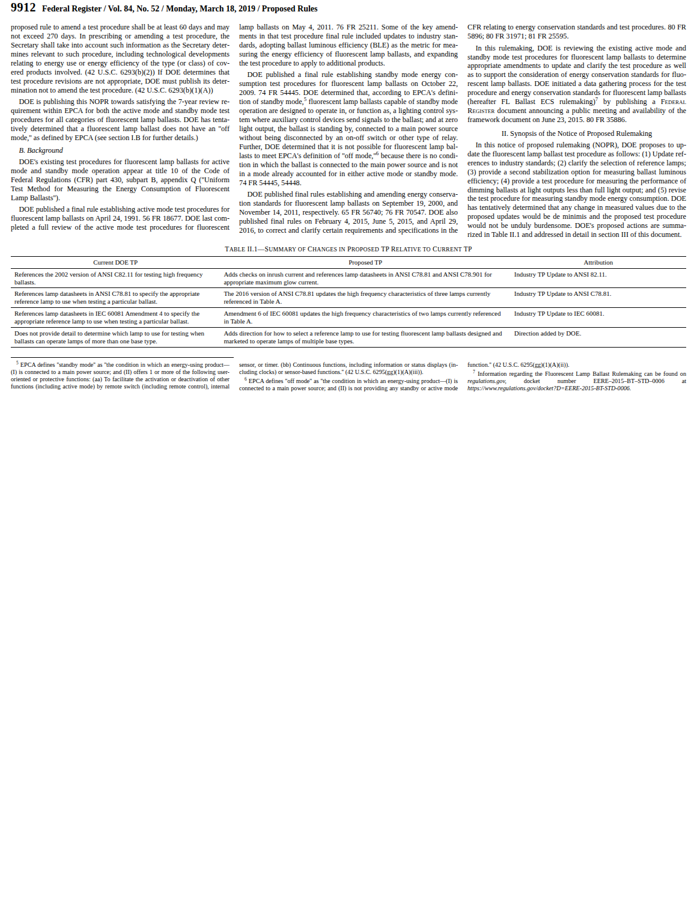9912 Federal Register / Vol. 84, No. 52 / Monday, March 18, 2019 / Proposed Rules
proposed rule to amend a test procedure shall be at least 60 days and may not exceed 270 days. In prescribing or amending a test procedure, the Secretary shall take into account such information as the Secretary determines relevant to such procedure, including technological developments relating to energy use or energy efficiency of the type (or class) of covered products involved. (42 U.S.C. 6293(b)(2)) If DOE determines that test procedure revisions are not appropriate, DOE must publish its determination not to amend the test procedure. (42 U.S.C. 6293(b)(1)(A))
DOE is publishing this NOPR towards satisfying the 7-year review requirement within EPCA for both the active mode and standby mode test procedures for all categories of fluorescent lamp ballasts. DOE has tentatively determined that a fluorescent lamp ballast does not have an ''off mode,'' as defined by EPCA (see section I.B for further details.)
B. Background
DOE's existing test procedures for fluorescent lamp ballasts for active mode and standby mode operation appear at title 10 of the Code of Federal Regulations (CFR) part 430, subpart B, appendix Q (''Uniform Test Method for Measuring the Energy Consumption of Fluorescent Lamp Ballasts'').
DOE published a final rule establishing active mode test procedures for fluorescent lamp ballasts on April 24, 1991. 56 FR 18677. DOE last completed a full review of the active mode test procedures for fluorescent lamp ballasts on May 4, 2011. 76 FR 25211. Some of the key amendments in that test procedure final rule included updates to industry standards, adopting ballast luminous efficiency (BLE) as the metric for measuring the energy efficiency of fluorescent lamp ballasts, and expanding the test procedure to apply to additional products.
DOE published a final rule establishing standby mode energy consumption test procedures for fluorescent lamp ballasts on October 22, 2009. 74 FR 54445. DOE determined that, according to EPCA's definition of standby mode,5 fluorescent lamp ballasts capable of standby mode operation are designed to operate in, or function as, a lighting control system where auxiliary control devices send signals to the ballast; and at zero light output, the ballast is standing by, connected to a main power source without being disconnected by an on-off switch or other type of relay. Further, DOE determined that it is not possible for fluorescent lamp ballasts to meet EPCA's definition of ''off mode,''6 because there is no condition in which the ballast is connected to the main power source and is not in a mode already accounted for in either active mode or standby mode. 74 FR 54445, 54448.
DOE published final rules establishing and amending energy conservation standards for fluorescent lamp ballasts on September 19, 2000, and November 14, 2011, respectively. 65 FR 56740; 76 FR 70547. DOE also published final rules on February 4, 2015, June 5, 2015, and April 29, 2016, to correct and clarify certain requirements and specifications in the CFR relating to energy conservation standards and test procedures. 80 FR 5896; 80 FR 31971; 81 FR 25595.
In this rulemaking, DOE is reviewing the existing active mode and standby mode test procedures for fluorescent lamp ballasts to determine appropriate amendments to update and clarify the test procedure as well as to support the consideration of energy conservation standards for fluorescent lamp ballasts. DOE initiated a data gathering process for the test procedure and energy conservation standards for fluorescent lamp ballasts (hereafter FL Ballast ECS rulemaking)7 by publishing a Federal Register document announcing a public meeting and availability of the framework document on June 23, 2015. 80 FR 35886.
II. Synopsis of the Notice of Proposed Rulemaking
In this notice of proposed rulemaking (NOPR), DOE proposes to update the fluorescent lamp ballast test procedure as follows: (1) Update references to industry standards; (2) clarify the selection of reference lamps; (3) provide a second stabilization option for measuring ballast luminous efficiency; (4) provide a test procedure for measuring the performance of dimming ballasts at light outputs less than full light output; and (5) revise the test procedure for measuring standby mode energy consumption. DOE has tentatively determined that any change in measured values due to the proposed updates would be de minimis and the proposed test procedure would not be unduly burdensome. DOE's proposed actions are summarized in Table II.1 and addressed in detail in section III of this document.
T ABLE II.1—S UMMARY OF C HANGES IN P ROPOSED TP R ELATIVE TO C URRENT TP
| Current DOE TP | Proposed TP | Attribution |
| --- | --- | --- |
| References the 2002 version of ANSI C82.11 for testing high frequency ballasts. | Adds checks on inrush current and references lamp datasheets in ANSI C78.81 and ANSI C78.901 for appropriate maximum glow current. | Industry TP Update to ANSI 82.11. |
| References lamp datasheets in ANSI C78.81 to specify the appropriate reference lamp to use when testing a particular ballast. | The 2016 version of ANSI C78.81 updates the high frequency characteristics of three lamps currently referenced in Table A. | Industry TP Update to ANSI C78.81. |
| References lamp datasheets in IEC 60081 Amendment 4 to specify the appropriate reference lamp to use when testing a particular ballast. | Amendment 6 of IEC 60081 updates the high frequency characteristics of two lamps currently referenced in Table A. | Industry TP Update to IEC 60081. |
| Does not provide detail to determine which lamp to use for testing when ballasts can operate lamps of more than one base type. | Adds direction for how to select a reference lamp to use for testing fluorescent lamp ballasts designed and marketed to operate lamps of multiple base types. | Direction added by DOE. |
5 EPCA defines ''standby mode'' as ''the condition in which an energy-using product—(I) is connected to a main power source; and (II) offers 1 or more of the following user-oriented or protective functions: (aa) To facilitate the activation or deactivation of other functions (including active mode) by remote switch (including remote control), internal sensor, or timer. (bb) Continuous functions, including information or status displays (including clocks) or sensor-based functions.'' (42 U.S.C. 6295(gg)(1)(A)(iii)).
6 EPCA defines ''off mode'' as ''the condition in which an energy-using product—(I) is connected to a main power source; and (II) is not providing any standby or active mode function.'' (42 U.S.C. 6295(gg)(1)(A)(ii)).
7 Information regarding the Fluorescent Lamp Ballast Rulemaking can be found on regulations.gov, docket number EERE–2015–BT–STD–0006 at https://www.regulations.gov/docket?D=EERE-2015-BT-STD-0006.